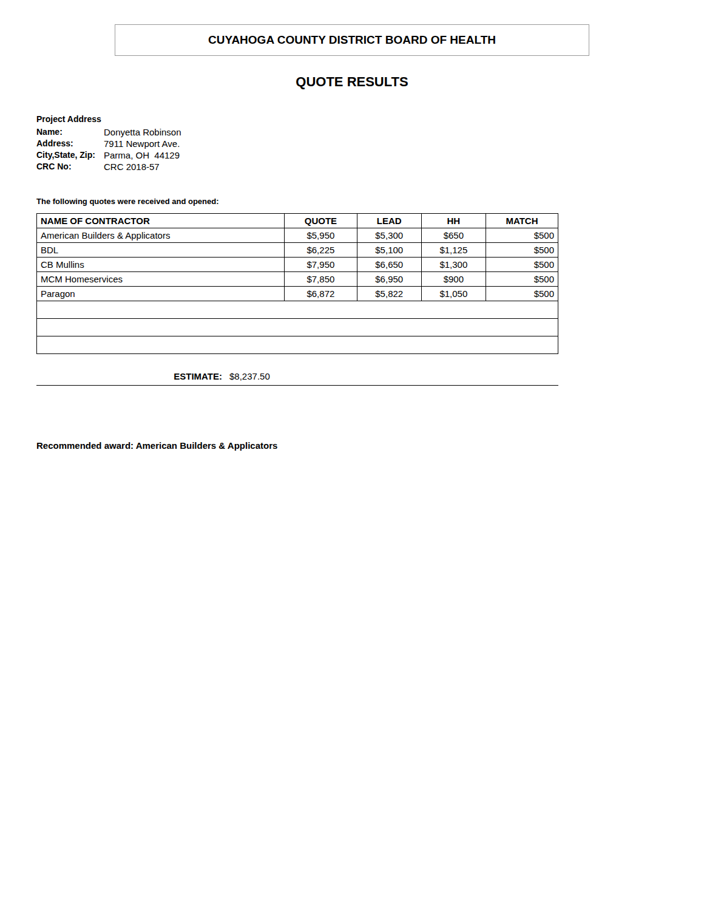CUYAHOGA COUNTY DISTRICT BOARD OF HEALTH
QUOTE RESULTS
Project Address
| Name: | Donyetta Robinson |
| Address: | 7911 Newport Ave. |
| City,State, Zip: | Parma, OH 44129 |
| CRC No: | CRC 2018-57 |
The following quotes were received and opened:
| NAME OF CONTRACTOR | QUOTE | LEAD | HH | MATCH |
| --- | --- | --- | --- | --- |
| American Builders & Applicators | $5,950 | $5,300 | $650 | $500 |
| BDL | $6,225 | $5,100 | $1,125 | $500 |
| CB Mullins | $7,950 | $6,650 | $1,300 | $500 |
| MCM Homeservices | $7,850 | $6,950 | $900 | $500 |
| Paragon | $6,872 | $5,822 | $1,050 | $500 |
| ESTIMATE: | $8,237.50 |
Recommended award: American Builders & Applicators